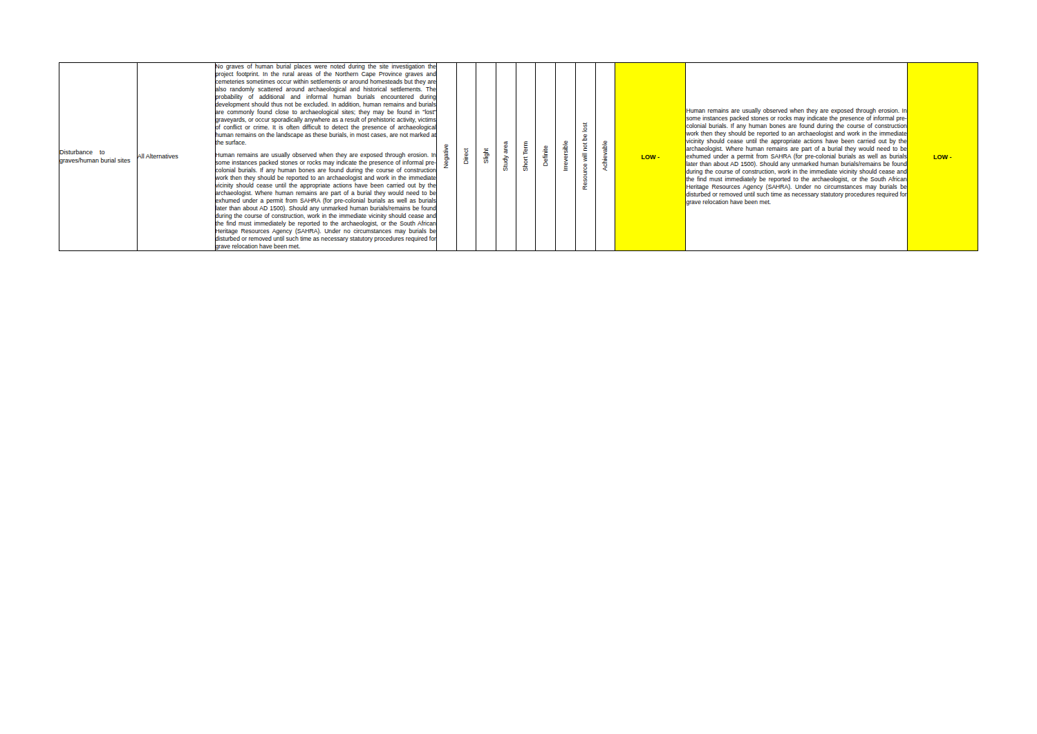| Disturbance to graves/human burial sites | All Alternatives | No graves of human burial places were noted during the site investigation the project footprint. In the rural areas of the Northern Cape Province graves and cemeteries sometimes occur within settlements or around homesteads but they are also randomly scattered around archaeological and historical settlements. The probability of additional and informal human burials encountered during development should thus not be excluded. In addition, human remains and burials are commonly found close to archaeological sites; they may be found in "lost" graveyards, or occur sporadically anywhere as a result of prehistoric activity, victims of conflict or crime. It is often difficult to detect the presence of archaeological human remains on the landscape as these burials, in most cases, are not marked at the surface. Human remains are usually observed when they are exposed through erosion. In some instances packed stones or rocks may indicate the presence of informal pre-colonial burials. If any human bones are found during the course of construction work then they should be reported to an archaeologist and work in the immediate vicinity should cease until the appropriate actions have been carried out by the archaeologist. Where human remains are part of a burial they would need to be exhumed under a permit from SAHRA (for pre-colonial burials as well as burials later than about AD 1500). Should any unmarked human burials/remains be found during the course of construction, work in the immediate vicinity should cease and the find must immediately be reported to the archaeologist, or the South African Heritage Resources Agency (SAHRA). Under no circumstances may burials be disturbed or removed until such time as necessary statutory procedures required for grave relocation have been met. | Negative | Direct | Slight | Study area | Short Term | Definite | Irreversible | Resource will not be lost | Achievable | LOW - | Human remains are usually observed when they are exposed through erosion. In some instances packed stones or rocks may indicate the presence of informal pre-colonial burials. If any human bones are found during the course of construction work then they should be reported to an archaeologist and work in the immediate vicinity should cease until the appropriate actions have been carried out by the archaeologist. Where human remains are part of a burial they would need to be exhumed under a permit from SAHRA (for pre-colonial burials as well as burials later than about AD 1500). Should any unmarked human burials/remains be found during the course of construction, work in the immediate vicinity should cease and the find must immediately be reported to the archaeologist, or the South African Heritage Resources Agency (SAHRA). Under no circumstances may burials be disturbed or removed until such time as necessary statutory procedures required for grave relocation have been met. | LOW - |